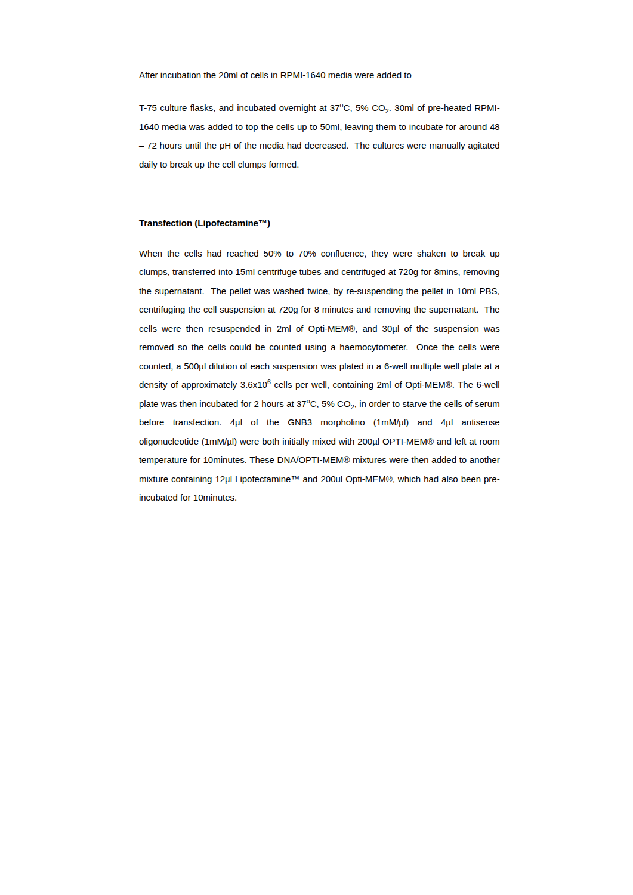After incubation the 20ml of cells in RPMI-1640 media were added to
T-75 culture flasks, and incubated overnight at 37oC, 5% CO2. 30ml of pre-heated RPMI-1640 media was added to top the cells up to 50ml, leaving them to incubate for around 48 – 72 hours until the pH of the media had decreased. The cultures were manually agitated daily to break up the cell clumps formed.
Transfection (Lipofectamine™)
When the cells had reached 50% to 70% confluence, they were shaken to break up clumps, transferred into 15ml centrifuge tubes and centrifuged at 720g for 8mins, removing the supernatant. The pellet was washed twice, by re-suspending the pellet in 10ml PBS, centrifuging the cell suspension at 720g for 8 minutes and removing the supernatant. The cells were then resuspended in 2ml of Opti-MEM®, and 30µl of the suspension was removed so the cells could be counted using a haemocytometer. Once the cells were counted, a 500µl dilution of each suspension was plated in a 6-well multiple well plate at a density of approximately 3.6x106 cells per well, containing 2ml of Opti-MEM®. The 6-well plate was then incubated for 2 hours at 37oC, 5% CO2, in order to starve the cells of serum before transfection. 4µl of the GNB3 morpholino (1mM/µl) and 4µl antisense oligonucleotide (1mM/µl) were both initially mixed with 200µl OPTI-MEM® and left at room temperature for 10minutes. These DNA/OPTI-MEM® mixtures were then added to another mixture containing 12µl Lipofectamine™ and 200ul Opti-MEM®, which had also been pre-incubated for 10minutes.